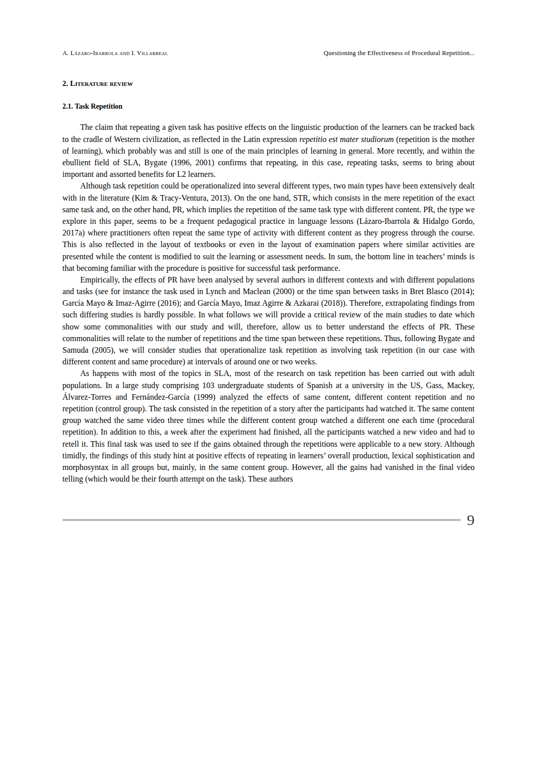A. Lázaro-Ibarrola and I. Villarreal Questioning the Effectiveness of Procedural Repetition...
2. Literature review
2.1. Task Repetition
The claim that repeating a given task has positive effects on the linguistic production of the learners can be tracked back to the cradle of Western civilization, as reflected in the Latin expression repetitio est mater studiorum (repetition is the mother of learning), which probably was and still is one of the main principles of learning in general. More recently, and within the ebullient field of SLA, Bygate (1996, 2001) confirms that repeating, in this case, repeating tasks, seems to bring about important and assorted benefits for L2 learners.
Although task repetition could be operationalized into several different types, two main types have been extensively dealt with in the literature (Kim & Tracy-Ventura, 2013). On the one hand, STR, which consists in the mere repetition of the exact same task and, on the other hand, PR, which implies the repetition of the same task type with different content. PR, the type we explore in this paper, seems to be a frequent pedagogical practice in language lessons (Lázaro-Ibarrola & Hidalgo Gordo, 2017a) where practitioners often repeat the same type of activity with different content as they progress through the course. This is also reflected in the layout of textbooks or even in the layout of examination papers where similar activities are presented while the content is modified to suit the learning or assessment needs. In sum, the bottom line in teachers’ minds is that becoming familiar with the procedure is positive for successful task performance.
Empirically, the effects of PR have been analysed by several authors in different contexts and with different populations and tasks (see for instance the task used in Lynch and Maclean (2000) or the time span between tasks in Bret Blasco (2014); García Mayo & Imaz-Agirre (2016); and García Mayo, Imaz Agirre & Azkarai (2018)). Therefore, extrapolating findings from such differing studies is hardly possible. In what follows we will provide a critical review of the main studies to date which show some commonalities with our study and will, therefore, allow us to better understand the effects of PR. These commonalities will relate to the number of repetitions and the time span between these repetitions. Thus, following Bygate and Samuda (2005), we will consider studies that operationalize task repetition as involving task repetition (in our case with different content and same procedure) at intervals of around one or two weeks.
As happens with most of the topics in SLA, most of the research on task repetition has been carried out with adult populations. In a large study comprising 103 undergraduate students of Spanish at a university in the US, Gass, Mackey, Álvarez-Torres and Fernández-García (1999) analyzed the effects of same content, different content repetition and no repetition (control group). The task consisted in the repetition of a story after the participants had watched it. The same content group watched the same video three times while the different content group watched a different one each time (procedural repetition). In addition to this, a week after the experiment had finished, all the participants watched a new video and had to retell it. This final task was used to see if the gains obtained through the repetitions were applicable to a new story. Although timidly, the findings of this study hint at positive effects of repeating in learners’ overall production, lexical sophistication and morphosyntax in all groups but, mainly, in the same content group. However, all the gains had vanished in the final video telling (which would be their fourth attempt on the task). These authors
9